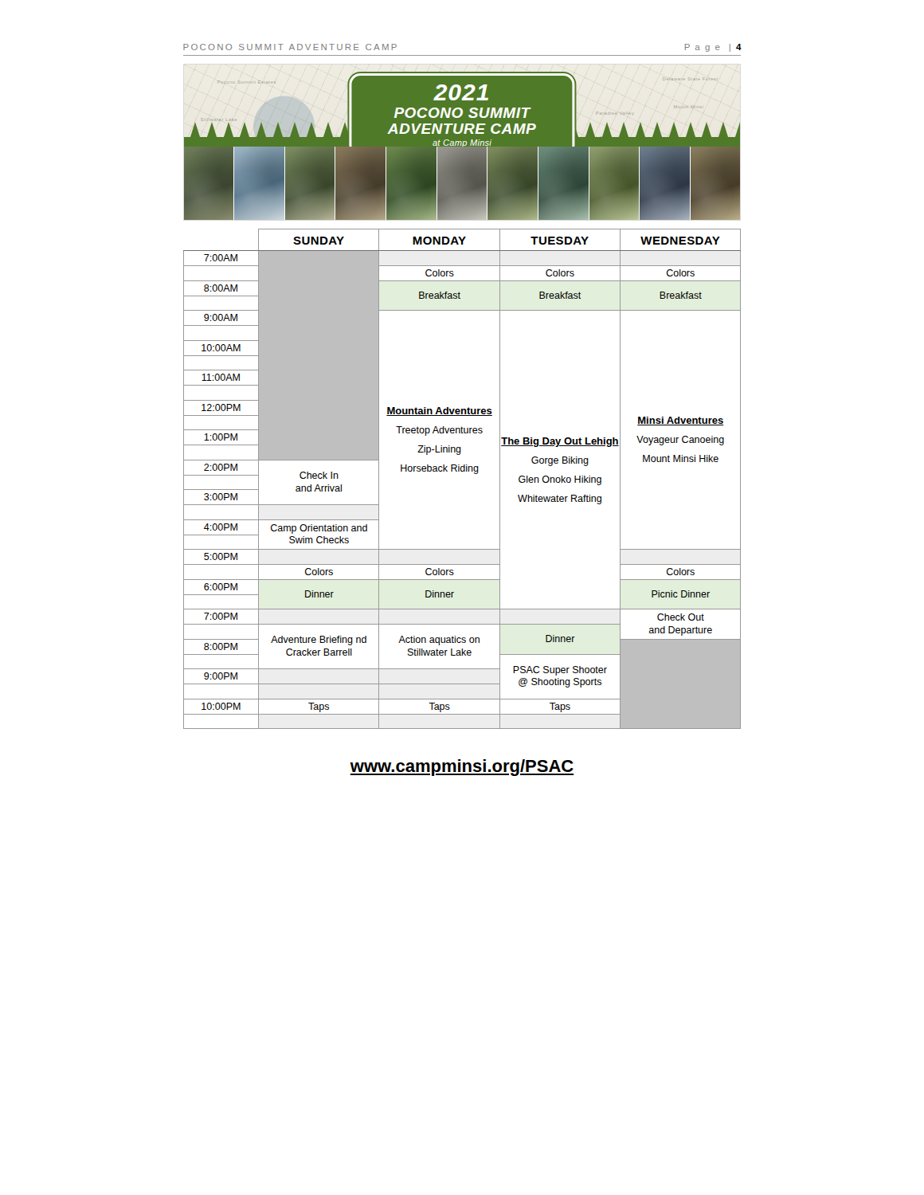Pocono Summit Adventure Camp
P a g e | 4
Pocono Summit Estates Stillwater Lake Indian Mountain Lakes Pocono Summit Paradise Valley Mountainhome Paradise Valley Delaware State Forest Mount Minsi Brodhead Creek Tobyhanna Swiftwater
2021
POCONO SUMMIT
ADVENTURE CAMP
at Camp Minsi
⚜
| | SUNDAY | MONDAY | TUESDAY | WEDNESDAY |
| --- | --- | --- | --- | --- |
| 7:00AM | | | | |
| | Colors | Colors | Colors |
| 8:00AM | Breakfast | Breakfast | Breakfast |
| 9:00AM | Mountain Adventures Treetop Adventures Zip-Lining Horseback Riding | The Big Day Out Lehigh Gorge Biking Glen Onoko Hiking Whitewater Rafting | Minsi Adventures Voyageur Canoeing Mount Minsi Hike |
| 10:00AM |
| 11:00AM |
| 12:00PM |
| 1:00PM |
| 2:00PM | Check In and Arrival |
| 3:00PM |
| 4:00PM | Camp Orientation and Swim Checks |
| 5:00PM | | | |
| | Colors | Colors | Colors |
| 6:00PM | Dinner | Dinner | Picnic Dinner |
| 7:00PM | | | | Check Out and Departure |
| | Adventure Briefing nd Cracker Barrell | Action aquatics on Stillwater Lake | Dinner |
| 8:00PM | |
| | PSAC Super Shooter @ Shooting Sports |
| 9:00PM | | |
| 10:00PM | Taps | Taps | Taps |
www.campminsi.org/PSAC